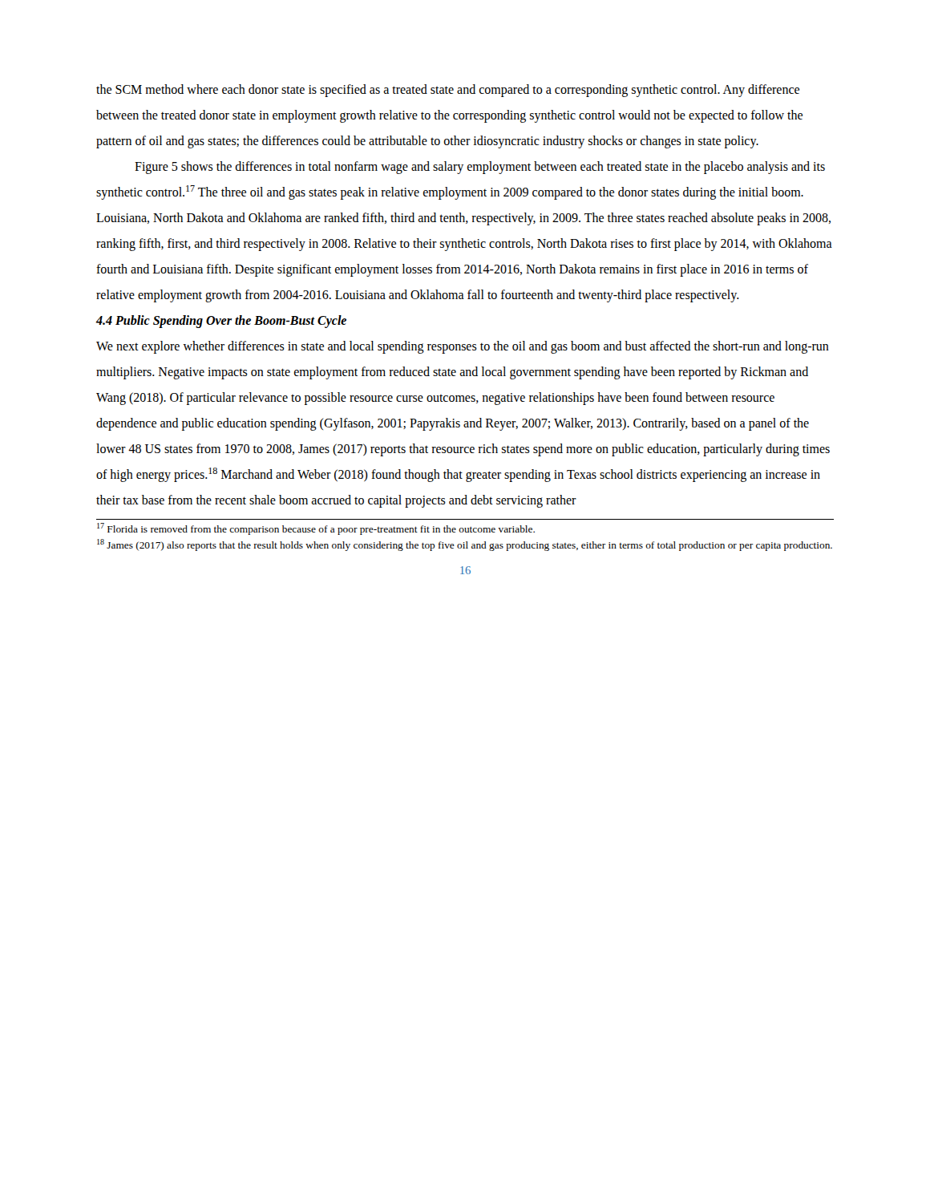the SCM method where each donor state is specified as a treated state and compared to a corresponding synthetic control. Any difference between the treated donor state in employment growth relative to the corresponding synthetic control would not be expected to follow the pattern of oil and gas states; the differences could be attributable to other idiosyncratic industry shocks or changes in state policy.
Figure 5 shows the differences in total nonfarm wage and salary employment between each treated state in the placebo analysis and its synthetic control.17 The three oil and gas states peak in relative employment in 2009 compared to the donor states during the initial boom. Louisiana, North Dakota and Oklahoma are ranked fifth, third and tenth, respectively, in 2009. The three states reached absolute peaks in 2008, ranking fifth, first, and third respectively in 2008. Relative to their synthetic controls, North Dakota rises to first place by 2014, with Oklahoma fourth and Louisiana fifth. Despite significant employment losses from 2014-2016, North Dakota remains in first place in 2016 in terms of relative employment growth from 2004-2016. Louisiana and Oklahoma fall to fourteenth and twenty-third place respectively.
4.4 Public Spending Over the Boom-Bust Cycle
We next explore whether differences in state and local spending responses to the oil and gas boom and bust affected the short-run and long-run multipliers. Negative impacts on state employment from reduced state and local government spending have been reported by Rickman and Wang (2018). Of particular relevance to possible resource curse outcomes, negative relationships have been found between resource dependence and public education spending (Gylfason, 2001; Papyrakis and Reyer, 2007; Walker, 2013). Contrarily, based on a panel of the lower 48 US states from 1970 to 2008, James (2017) reports that resource rich states spend more on public education, particularly during times of high energy prices.18 Marchand and Weber (2018) found though that greater spending in Texas school districts experiencing an increase in their tax base from the recent shale boom accrued to capital projects and debt servicing rather
17 Florida is removed from the comparison because of a poor pre-treatment fit in the outcome variable.
18 James (2017) also reports that the result holds when only considering the top five oil and gas producing states, either in terms of total production or per capita production.
16